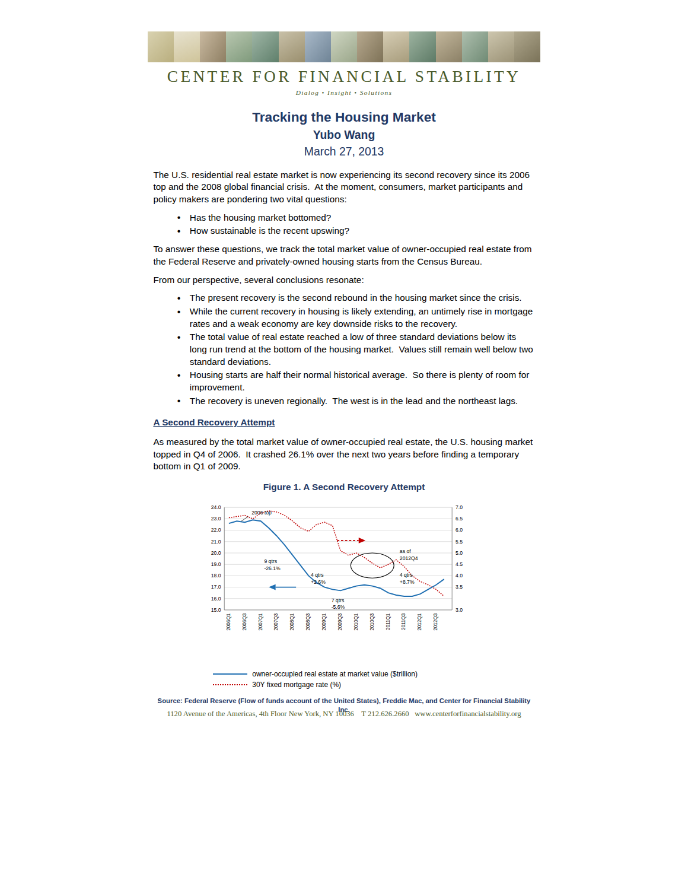CENTER FOR FINANCIAL STABILITY
Dialog • Insight • Solutions
Tracking the Housing Market
Yubo Wang
March 27, 2013
The U.S. residential real estate market is now experiencing its second recovery since its 2006 top and the 2008 global financial crisis. At the moment, consumers, market participants and policy makers are pondering two vital questions:
Has the housing market bottomed?
How sustainable is the recent upswing?
To answer these questions, we track the total market value of owner-occupied real estate from the Federal Reserve and privately-owned housing starts from the Census Bureau.
From our perspective, several conclusions resonate:
The present recovery is the second rebound in the housing market since the crisis.
While the current recovery in housing is likely extending, an untimely rise in mortgage rates and a weak economy are key downside risks to the recovery.
The total value of real estate reached a low of three standard deviations below its long run trend at the bottom of the housing market. Values still remain well below two standard deviations.
Housing starts are half their normal historical average. So there is plenty of room for improvement.
The recovery is uneven regionally. The west is in the lead and the northeast lags.
A Second Recovery Attempt
As measured by the total market value of owner-occupied real estate, the U.S. housing market topped in Q4 of 2006. It crashed 26.1% over the next two years before finding a temporary bottom in Q1 of 2009.
Figure 1. A Second Recovery Attempt
24.0 23.0 22.0 21.0 20.0 19.0 18.0 17.0 16.0 15.0 7.0 6.5 6.0 5.5 5.0 4.5 4.0 3.5 3.0 2006 top 9 qtrs -26.1% 4 qtrs +2.6% 7 qtrs -5.6% 4 qtrs +8.7% as of 2012Q4 2006Q1 2006Q3 2007Q1 2007Q3 2008Q1 2008Q3 2009Q1 2009Q3 2010Q1 2010Q3 2011Q1 2011Q3 2012Q1 2012Q3
owner-occupied real estate at market value ($trillion)
30Y fixed mortgage rate (%)
Source: Federal Reserve (Flow of funds account of the United States), Freddie Mac, and Center for Financial Stability Inc.
1120 Avenue of the Americas, 4th Floor New York, NY 10036 T 212.626.2660 www.centerforfinancialstability.org